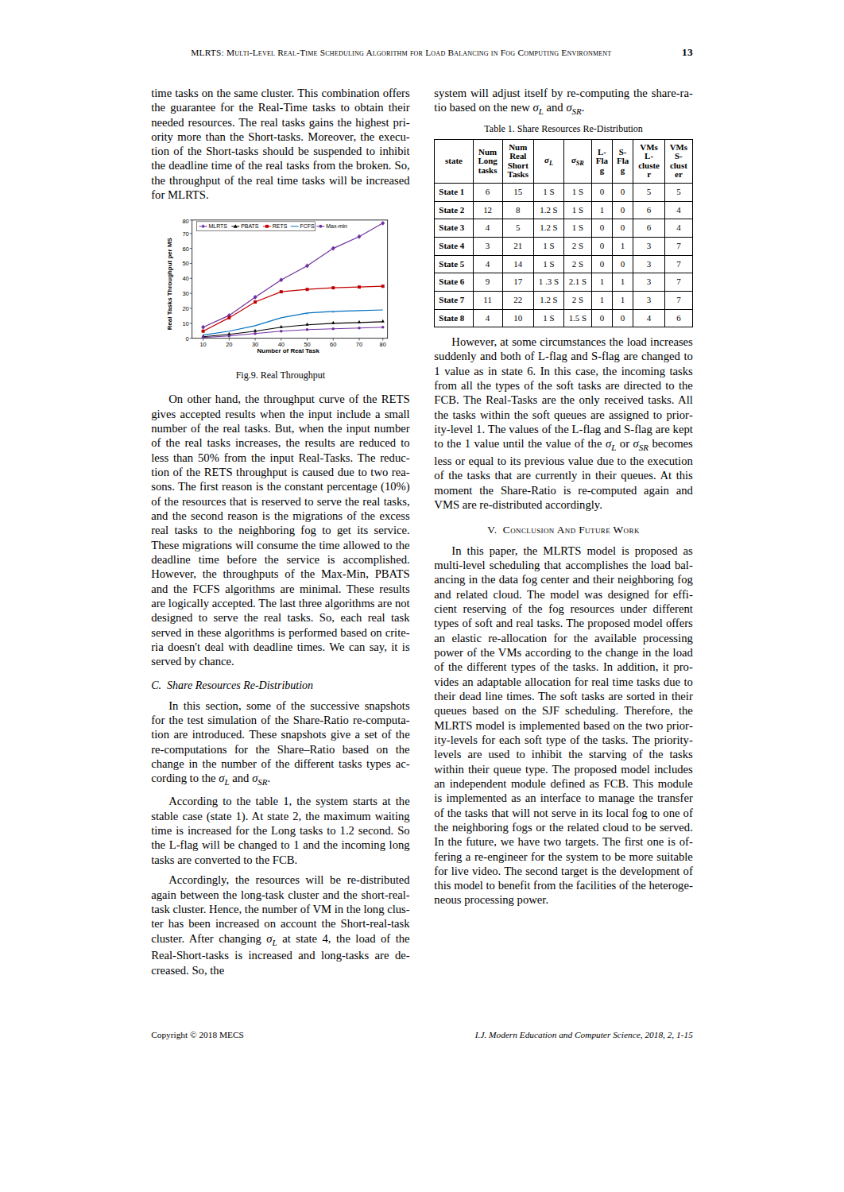MLRTS: Multi-Level Real-Time Scheduling Algorithm for Load Balancing in Fog Computing Environment
13
time tasks on the same cluster. This combination offers the guarantee for the Real-Time tasks to obtain their needed resources. The real tasks gains the highest priority more than the Short-tasks. Moreover, the execution of the Short-tasks should be suspended to inhibit the deadline time of the real tasks from the broken. So, the throughput of the real time tasks will be increased for MLRTS.
0 10 20 30 40 50 60 70 80 10 20 30 40 50 60 70 80 Real Tasks Throughput per MS Number of Real Task MLRTS PBATS RETS FCFS Max-min × ×
Fig.9. Real Throughput
On other hand, the throughput curve of the RETS gives accepted results when the input include a small number of the real tasks. But, when the input number of the real tasks increases, the results are reduced to less than 50% from the input Real-Tasks. The reduction of the RETS throughput is caused due to two reasons. The first reason is the constant percentage (10%) of the resources that is reserved to serve the real tasks, and the second reason is the migrations of the excess real tasks to the neighboring fog to get its service. These migrations will consume the time allowed to the deadline time before the service is accomplished. However, the throughputs of the Max-Min, PBATS and the FCFS algorithms are minimal. These results are logically accepted. The last three algorithms are not designed to serve the real tasks. So, each real task served in these algorithms is performed based on criteria doesn't deal with deadline times. We can say, it is served by chance.
C. Share Resources Re-Distribution
In this section, some of the successive snapshots for the test simulation of the Share-Ratio re-computation are introduced. These snapshots give a set of the re-computations for the Share–Ratio based on the change in the number of the different tasks types according to the σL and σSR.
According to the table 1, the system starts at the stable case (state 1). At state 2, the maximum waiting time is increased for the Long tasks to 1.2 second. So the L-flag will be changed to 1 and the incoming long tasks are converted to the FCB.
Accordingly, the resources will be re-distributed again between the long-task cluster and the short-real-task cluster. Hence, the number of VM in the long cluster has been increased on account the Short-real-task cluster. After changing σL at state 4, the load of the Real-Short-tasks is increased and long-tasks are decreased. So, the
system will adjust itself by re-computing the share-ratio based on the new σL and σSR.
Table 1. Share Resources Re-Distribution
| state | Num Long tasks | Num Real Short Tasks | σ L | σ SR | L- Fla g | S- Fla g | VMs L- cluste r | VMs S- clust er |
| --- | --- | --- | --- | --- | --- | --- | --- | --- |
| State 1 | 6 | 15 | 1 S | 1 S | 0 | 0 | 5 | 5 |
| State 2 | 12 | 8 | 1.2 S | 1 S | 1 | 0 | 6 | 4 |
| State 3 | 4 | 5 | 1.2 S | 1 S | 0 | 0 | 6 | 4 |
| State 4 | 3 | 21 | 1 S | 2 S | 0 | 1 | 3 | 7 |
| State 5 | 4 | 14 | 1 S | 2 S | 0 | 0 | 3 | 7 |
| State 6 | 9 | 17 | 1 .3 S | 2.1 S | 1 | 1 | 3 | 7 |
| State 7 | 11 | 22 | 1.2 S | 2 S | 1 | 1 | 3 | 7 |
| State 8 | 4 | 10 | 1 S | 1.5 S | 0 | 0 | 4 | 6 |
However, at some circumstances the load increases suddenly and both of L-flag and S-flag are changed to 1 value as in state 6. In this case, the incoming tasks from all the types of the soft tasks are directed to the FCB. The Real-Tasks are the only received tasks. All the tasks within the soft queues are assigned to priority-level 1. The values of the L-flag and S-flag are kept to the 1 value until the value of the σL or σSR becomes less or equal to its previous value due to the execution of the tasks that are currently in their queues. At this moment the Share-Ratio is re-computed again and VMS are re-distributed accordingly.
V. Conclusion And Future Work
In this paper, the MLRTS model is proposed as multi-level scheduling that accomplishes the load balancing in the data fog center and their neighboring fog and related cloud. The model was designed for efficient reserving of the fog resources under different types of soft and real tasks. The proposed model offers an elastic re-allocation for the available processing power of the VMs according to the change in the load of the different types of the tasks. In addition, it provides an adaptable allocation for real time tasks due to their dead line times. The soft tasks are sorted in their queues based on the SJF scheduling. Therefore, the MLRTS model is implemented based on the two priority-levels for each soft type of the tasks. The priority-levels are used to inhibit the starving of the tasks within their queue type. The proposed model includes an independent module defined as FCB. This module is implemented as an interface to manage the transfer of the tasks that will not serve in its local fog to one of the neighboring fogs or the related cloud to be served. In the future, we have two targets. The first one is offering a re-engineer for the system to be more suitable for live video. The second target is the development of this model to benefit from the facilities of the heterogeneous processing power.
Copyright © 2018 MECS
I.J. Modern Education and Computer Science, 2018, 2, 1-15